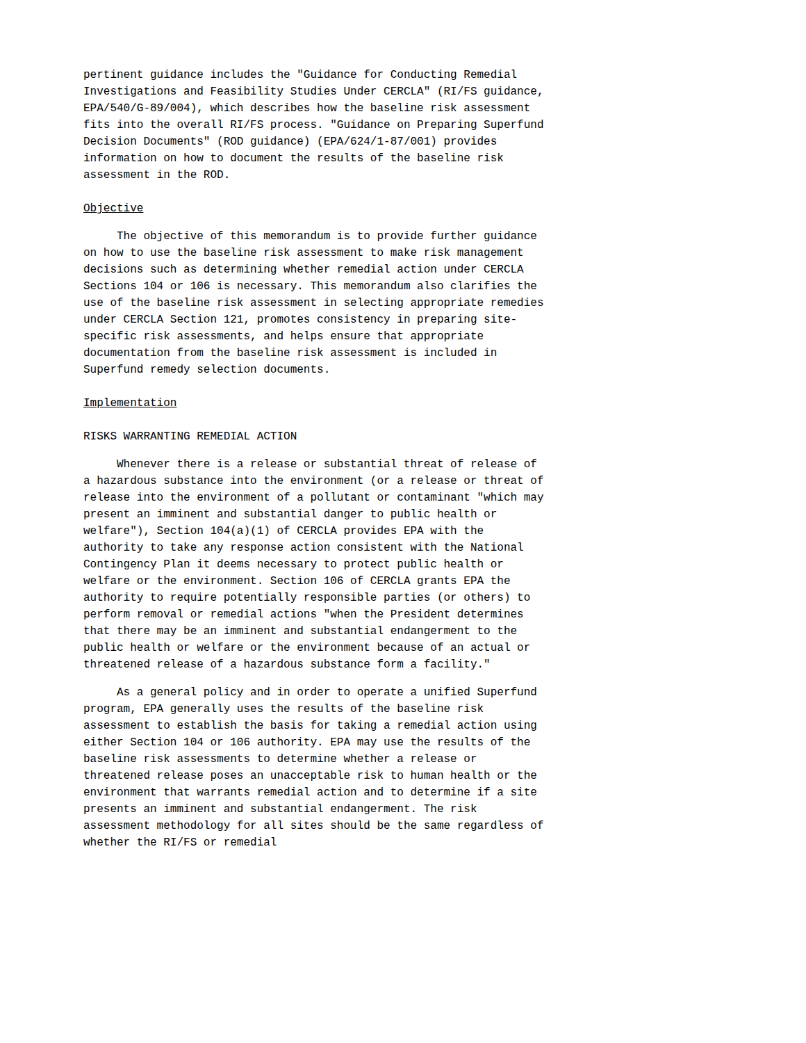pertinent guidance includes the "Guidance for Conducting Remedial Investigations and Feasibility Studies Under CERCLA" (RI/FS guidance, EPA/540/G-89/004), which describes how the baseline risk assessment fits into the overall RI/FS process. "Guidance on Preparing Superfund Decision Documents" (ROD guidance) (EPA/624/1-87/001) provides information on how to document the results of the baseline risk assessment in the ROD.
Objective
The objective of this memorandum is to provide further guidance on how to use the baseline risk assessment to make risk management decisions such as determining whether remedial action under CERCLA Sections 104 or 106 is necessary. This memorandum also clarifies the use of the baseline risk assessment in selecting appropriate remedies under CERCLA Section 121, promotes consistency in preparing site-specific risk assessments, and helps ensure that appropriate documentation from the baseline risk assessment is included in Superfund remedy selection documents.
Implementation
RISKS WARRANTING REMEDIAL ACTION
Whenever there is a release or substantial threat of release of a hazardous substance into the environment (or a release or threat of release into the environment of a pollutant or contaminant "which may present an imminent and substantial danger to public health or welfare"), Section 104(a)(1) of CERCLA provides EPA with the authority to take any response action consistent with the National Contingency Plan it deems necessary to protect public health or welfare or the environment. Section 106 of CERCLA grants EPA the authority to require potentially responsible parties (or others) to perform removal or remedial actions "when the President determines that there may be an imminent and substantial endangerment to the public health or welfare or the environment because of an actual or threatened release of a hazardous substance form a facility."
As a general policy and in order to operate a unified Superfund program, EPA generally uses the results of the baseline risk assessment to establish the basis for taking a remedial action using either Section 104 or 106 authority. EPA may use the results of the baseline risk assessments to determine whether a release or threatened release poses an unacceptable risk to human health or the environment that warrants remedial action and to determine if a site presents an imminent and substantial endangerment. The risk assessment methodology for all sites should be the same regardless of whether the RI/FS or remedial